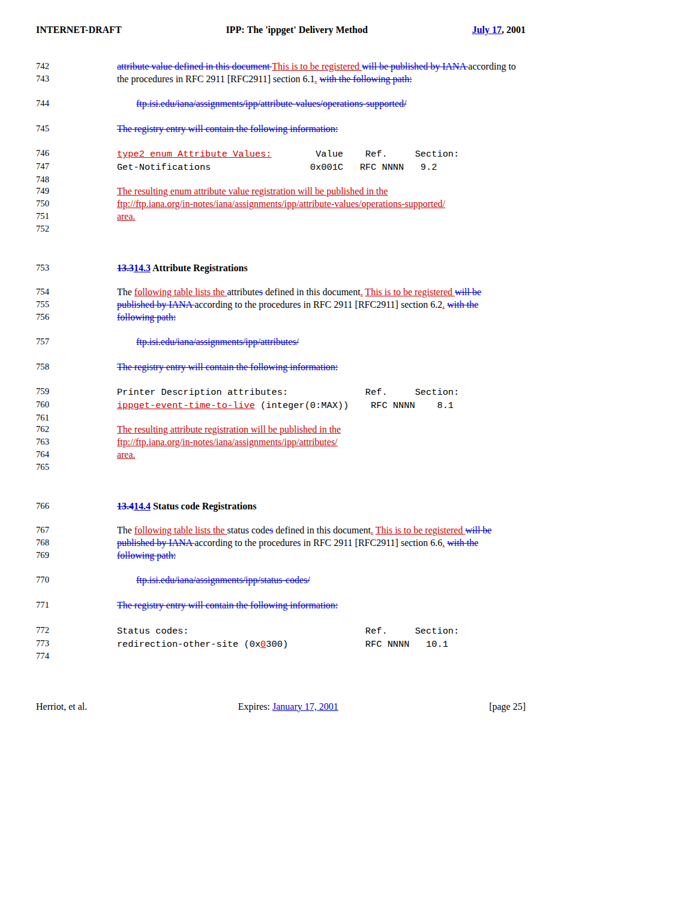INTERNET-DRAFT IPP: The 'ippget' Delivery Method July 17, 2001
742
attribute value defined in this document This is to be registered will be published by IANA according to
743
the procedures in RFC 2911 [RFC2911] section 6.1. with the following path:
744
ftp.isi.edu/iana/assignments/ipp/attribute-values/operations-supported/
745
The registry entry will contain the following information:
746
type2 enum Attribute Values: Value Ref. Section:
747
Get-Notifications 0x001C RFC NNNN 9.2
748
749
The resulting enum attribute value registration will be published in the
750
ftp://ftp.iana.org/in-notes/iana/assignments/ipp/attribute-values/operations-supported/
751
area.
752
753
13.314.3 Attribute Registrations
754
The following table lists the attributes defined in this document. This is to be registered will be
755
published by IANA according to the procedures in RFC 2911 [RFC2911] section 6.2. with the
756
following path:
757
ftp.isi.edu/iana/assignments/ipp/attributes/
758
The registry entry will contain the following information:
759
Printer Description attributes: Ref. Section:
760
ippget-event-time-to-live (integer(0:MAX)) RFC NNNN 8.1
761
762
The resulting attribute registration will be published in the
763
ftp://ftp.iana.org/in-notes/iana/assignments/ipp/attributes/
764
area.
765
766
13.414.4 Status code Registrations
767
The following table lists the status codes defined in this document. This is to be registered will be
768
published by IANA according to the procedures in RFC 2911 [RFC2911] section 6.6. with the
769
following path:
770
ftp.isi.edu/iana/assignments/ipp/status-codes/
771
The registry entry will contain the following information:
772
Status codes: Ref. Section:
773
redirection-other-site (0x0300) RFC NNNN 10.1
774
Herriot, et al. Expires: January 17, 2001 [page 25]